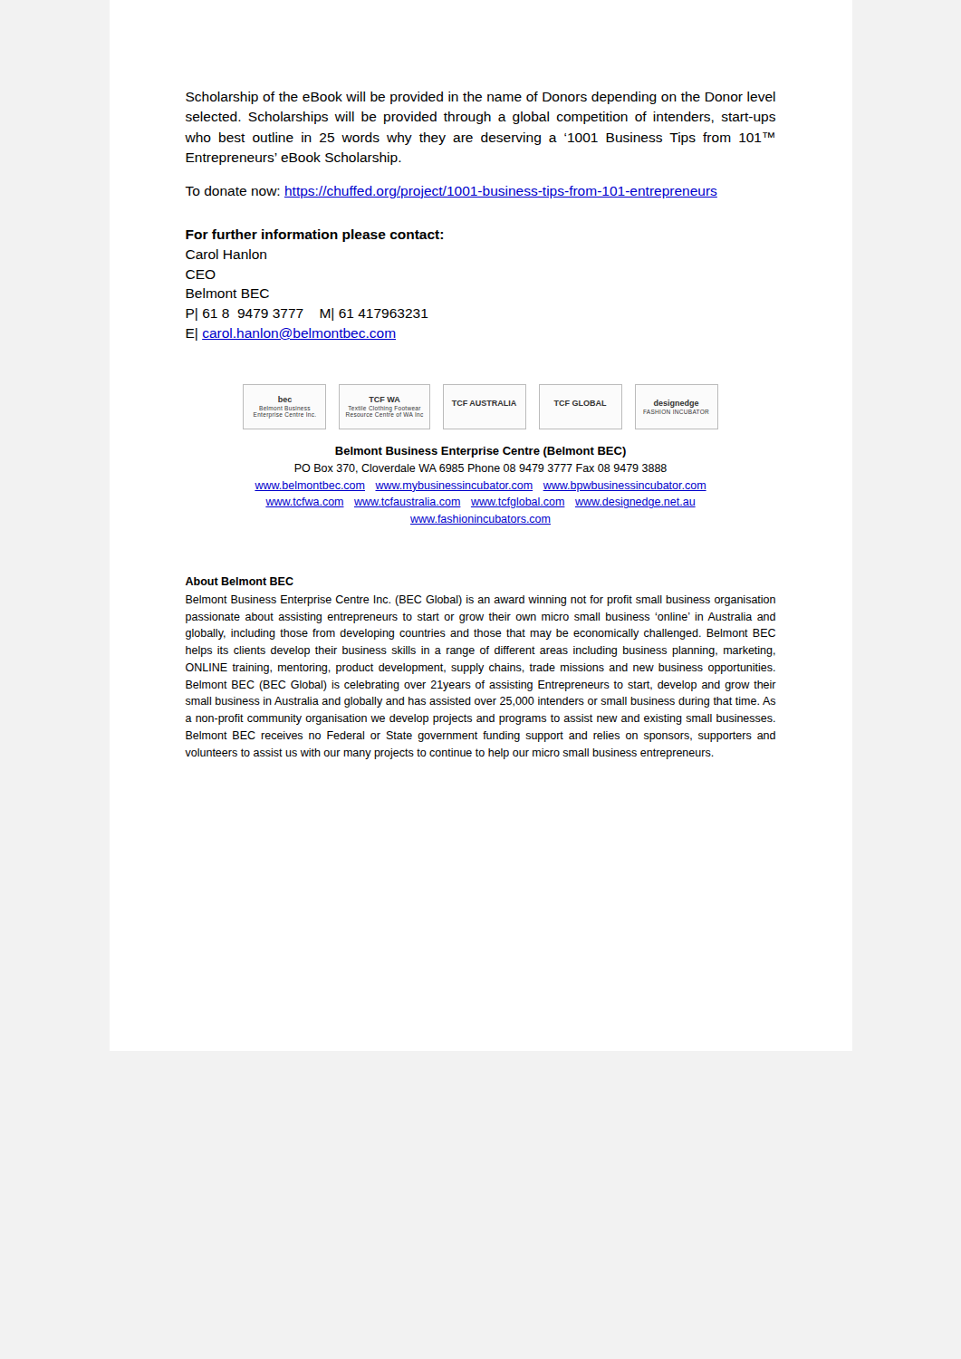Scholarship of the eBook will be provided in the name of Donors depending on the Donor level selected. Scholarships will be provided through a global competition of intenders, start-ups who best outline in 25 words why they are deserving a ‘1001 Business Tips from 101™ Entrepreneurs’ eBook Scholarship.
To donate now: https://chuffed.org/project/1001-business-tips-from-101-entrepreneurs
For further information please contact:
Carol Hanlon
CEO
Belmont BEC
P| 61 8 9479 3777 M| 61 417963231
E| carol.hanlon@belmontbec.com
bec Belmont Business
Enterprise Centre Inc.
TCF WA Textile Clothing Footwear
Resource Centre of WA Inc
TCF AUSTRALIA
TCF GLOBAL
designedge FASHION INCUBATOR
Belmont Business Enterprise Centre (Belmont BEC)
PO Box 370, Cloverdale WA 6985 Phone 08 9479 3777 Fax 08 9479 3888
www.belmontbec.com www.mybusinessincubator.com www.bpwbusinessincubator.com
www.tcfwa.com www.tcfaustralia.com www.tcfglobal.com www.designedge.net.au
www.fashionincubators.com
About Belmont BEC
Belmont Business Enterprise Centre Inc. (BEC Global) is an award winning not for profit small business organisation passionate about assisting entrepreneurs to start or grow their own micro small business ‘online’ in Australia and globally, including those from developing countries and those that may be economically challenged. Belmont BEC helps its clients develop their business skills in a range of different areas including business planning, marketing, ONLINE training, mentoring, product development, supply chains, trade missions and new business opportunities. Belmont BEC (BEC Global) is celebrating over 21years of assisting Entrepreneurs to start, develop and grow their small business in Australia and globally and has assisted over 25,000 intenders or small business during that time. As a non-profit community organisation we develop projects and programs to assist new and existing small businesses. Belmont BEC receives no Federal or State government funding support and relies on sponsors, supporters and volunteers to assist us with our many projects to continue to help our micro small business entrepreneurs.